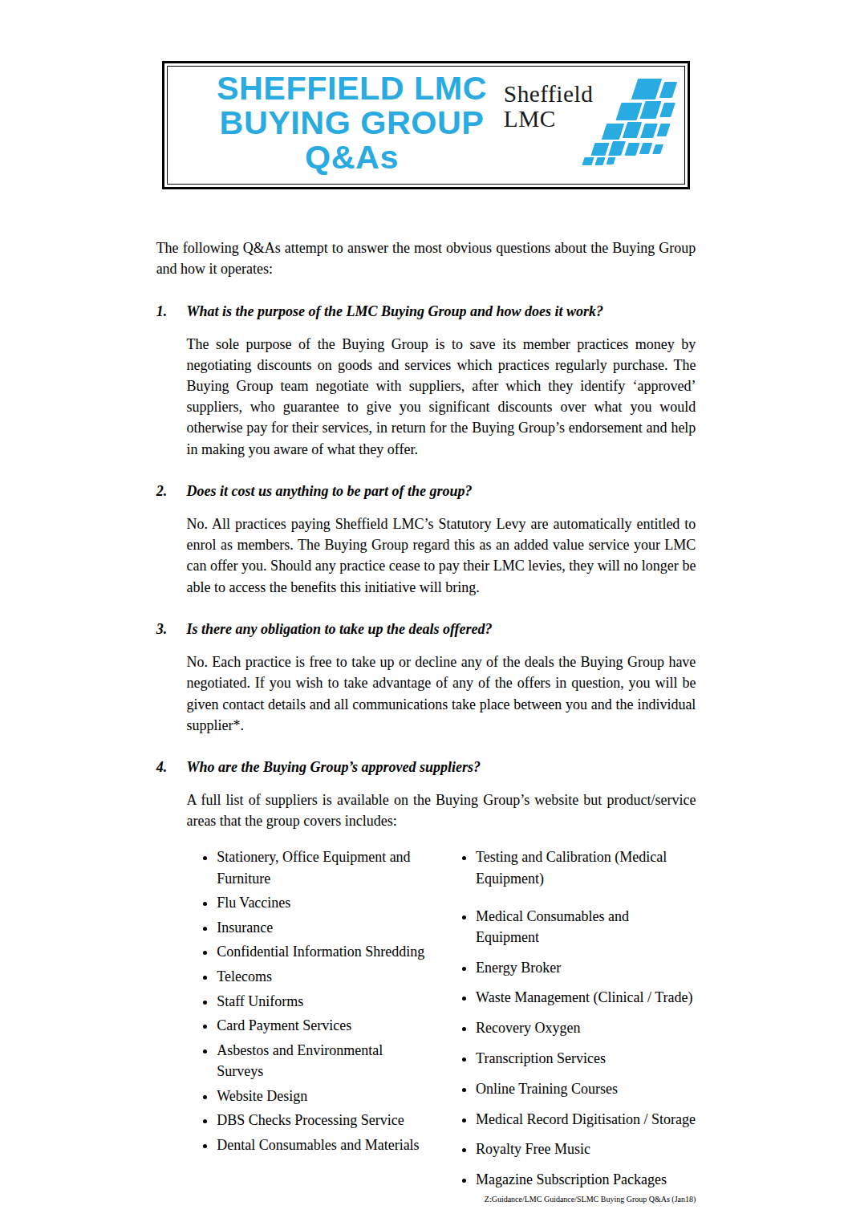SHEFFIELD LMC BUYING GROUPQ&As
Sheffield LMC
The following Q&As attempt to answer the most obvious questions about the Buying Group and how it operates:
What is the purpose of the LMC Buying Group and how does it work?
The sole purpose of the Buying Group is to save its member practices money by negotiating discounts on goods and services which practices regularly purchase. The Buying Group team negotiate with suppliers, after which they identify ‘approved’ suppliers, who guarantee to give you significant discounts over what you would otherwise pay for their services, in return for the Buying Group’s endorsement and help in making you aware of what they offer.
Does it cost us anything to be part of the group?
No. All practices paying Sheffield LMC’s Statutory Levy are automatically entitled to enrol as members. The Buying Group regard this as an added value service your LMC can offer you. Should any practice cease to pay their LMC levies, they will no longer be able to access the benefits this initiative will bring.
Is there any obligation to take up the deals offered?
No. Each practice is free to take up or decline any of the deals the Buying Group have negotiated. If you wish to take advantage of any of the offers in question, you will be given contact details and all communications take place between you and the individual supplier*.
Who are the Buying Group’s approved suppliers?
A full list of suppliers is available on the Buying Group’s website but product/service areas that the group covers includes:
Stationery, Office Equipment and Furniture
Flu Vaccines
Insurance
Confidential Information Shredding
Telecoms
Staff Uniforms
Card Payment Services
Asbestos and Environmental Surveys
Website Design
DBS Checks Processing Service
Dental Consumables and Materials
Testing and Calibration (Medical Equipment)
Medical Consumables and Equipment
Energy Broker
Waste Management (Clinical / Trade)
Recovery Oxygen
Transcription Services
Online Training Courses
Medical Record Digitisation / Storage
Royalty Free Music
Magazine Subscription Packages
Z:Guidance/LMC Guidance/SLMC Buying Group Q&As (Jan18)